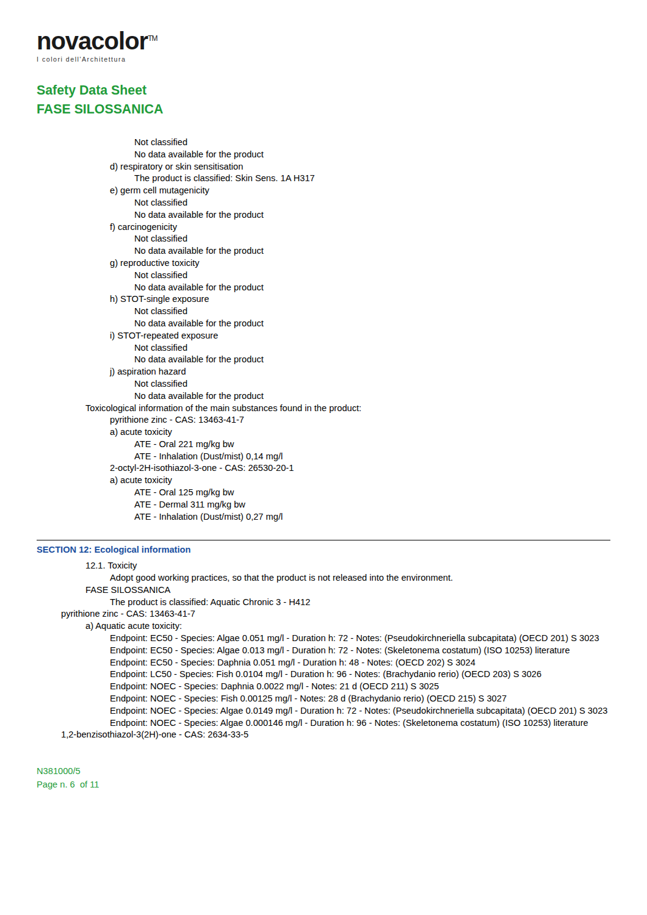novacolorTM
I colori dell'Architettura
Safety Data Sheet
FASE SILOSSANICA
Not classified
No data available for the product
d) respiratory or skin sensitisation
The product is classified: Skin Sens. 1A H317
e) germ cell mutagenicity
Not classified
No data available for the product
f) carcinogenicity
Not classified
No data available for the product
g) reproductive toxicity
Not classified
No data available for the product
h) STOT-single exposure
Not classified
No data available for the product
i) STOT-repeated exposure
Not classified
No data available for the product
j) aspiration hazard
Not classified
No data available for the product
Toxicological information of the main substances found in the product:
pyrithione zinc - CAS: 13463-41-7
a) acute toxicity
ATE - Oral 221 mg/kg bw
ATE - Inhalation (Dust/mist) 0,14 mg/l
2-octyl-2H-isothiazol-3-one - CAS: 26530-20-1
a) acute toxicity
ATE - Oral 125 mg/kg bw
ATE - Dermal 311 mg/kg bw
ATE - Inhalation (Dust/mist) 0,27 mg/l
SECTION 12: Ecological information
12.1. Toxicity
Adopt good working practices, so that the product is not released into the environment.
FASE SILOSSANICA
The product is classified: Aquatic Chronic 3 - H412
pyrithione zinc - CAS: 13463-41-7
a) Aquatic acute toxicity:
Endpoint: EC50 - Species: Algae 0.051 mg/l - Duration h: 72 - Notes: (Pseudokirchneriella subcapitata) (OECD 201) S 3023
Endpoint: EC50 - Species: Algae 0.013 mg/l - Duration h: 72 - Notes: (Skeletonema costatum) (ISO 10253) literature
Endpoint: EC50 - Species: Daphnia 0.051 mg/l - Duration h: 48 - Notes: (OECD 202) S 3024
Endpoint: LC50 - Species: Fish 0.0104 mg/l - Duration h: 96 - Notes: (Brachydanio rerio) (OECD 203) S 3026
Endpoint: NOEC - Species: Daphnia 0.0022 mg/l - Notes: 21 d (OECD 211) S 3025
Endpoint: NOEC - Species: Fish 0.00125 mg/l - Notes: 28 d (Brachydanio rerio) (OECD 215) S 3027
Endpoint: NOEC - Species: Algae 0.0149 mg/l - Duration h: 72 - Notes: (Pseudokirchneriella subcapitata) (OECD 201) S 3023
Endpoint: NOEC - Species: Algae 0.000146 mg/l - Duration h: 96 - Notes: (Skeletonema costatum) (ISO 10253) literature
1,2-benzisothiazol-3(2H)-one - CAS: 2634-33-5
N381000/5
Page n. 6 of 11